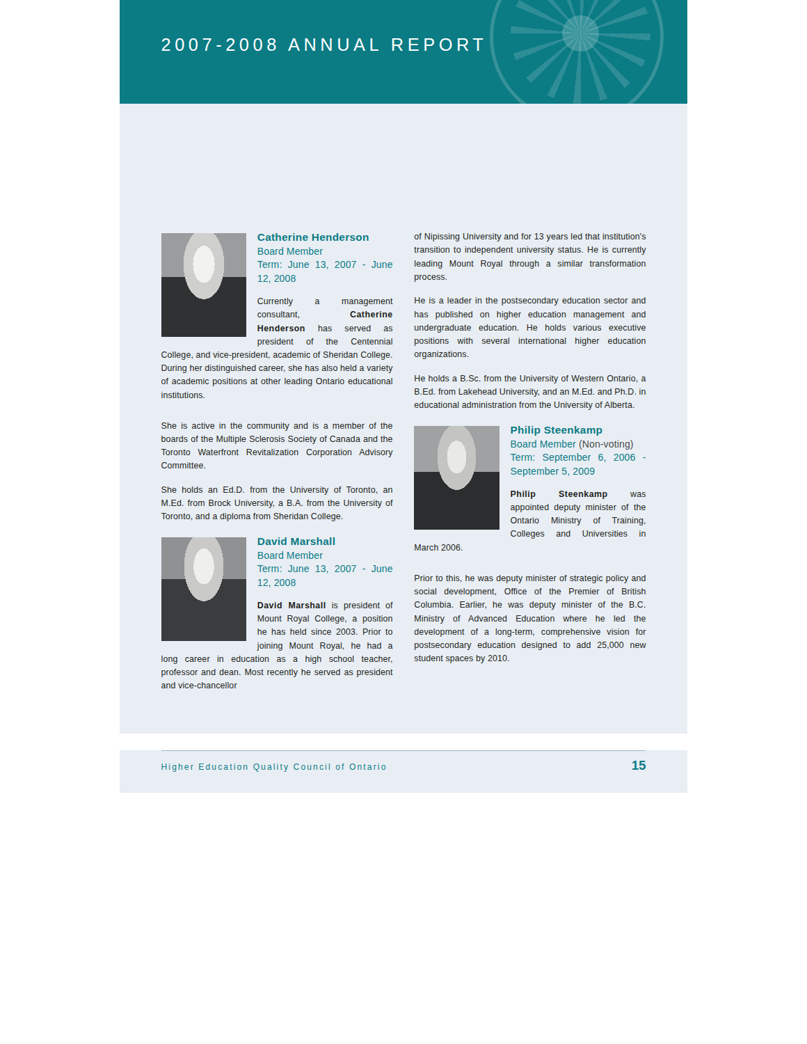2007-2008 ANNUAL REPORT
Catherine Henderson
Board Member
Term: June 13, 2007 - June 12, 2008
Currently a management consultant, Catherine Henderson has served as president of the Centennial College, and vice-president, academic of Sheridan College. During her distinguished career, she has also held a variety of academic positions at other leading Ontario educational institutions.
She is active in the community and is a member of the boards of the Multiple Sclerosis Society of Canada and the Toronto Waterfront Revitalization Corporation Advisory Committee.
She holds an Ed.D. from the University of Toronto, an M.Ed. from Brock University, a B.A. from the University of Toronto, and a diploma from Sheridan College.
David Marshall
Board Member
Term: June 13, 2007 - June 12, 2008
David Marshall is president of Mount Royal College, a position he has held since 2003. Prior to joining Mount Royal, he had a long career in education as a high school teacher, professor and dean. Most recently he served as president and vice-chancellor
of Nipissing University and for 13 years led that institution's transition to independent university status. He is currently leading Mount Royal through a similar transformation process.
He is a leader in the postsecondary education sector and has published on higher education management and undergraduate education. He holds various executive positions with several international higher education organizations.
He holds a B.Sc. from the University of Western Ontario, a B.Ed. from Lakehead University, and an M.Ed. and Ph.D. in educational administration from the University of Alberta.
Philip Steenkamp
Board Member (Non-voting)
Term: September 6, 2006 - September 5, 2009
Philip Steenkamp was appointed deputy minister of the Ontario Ministry of Training, Colleges and Universities in March 2006.
Prior to this, he was deputy minister of strategic policy and social development, Office of the Premier of British Columbia. Earlier, he was deputy minister of the B.C. Ministry of Advanced Education where he led the development of a long-term, comprehensive vision for postsecondary education designed to add 25,000 new student spaces by 2010.
Higher Education Quality Council of Ontario
15